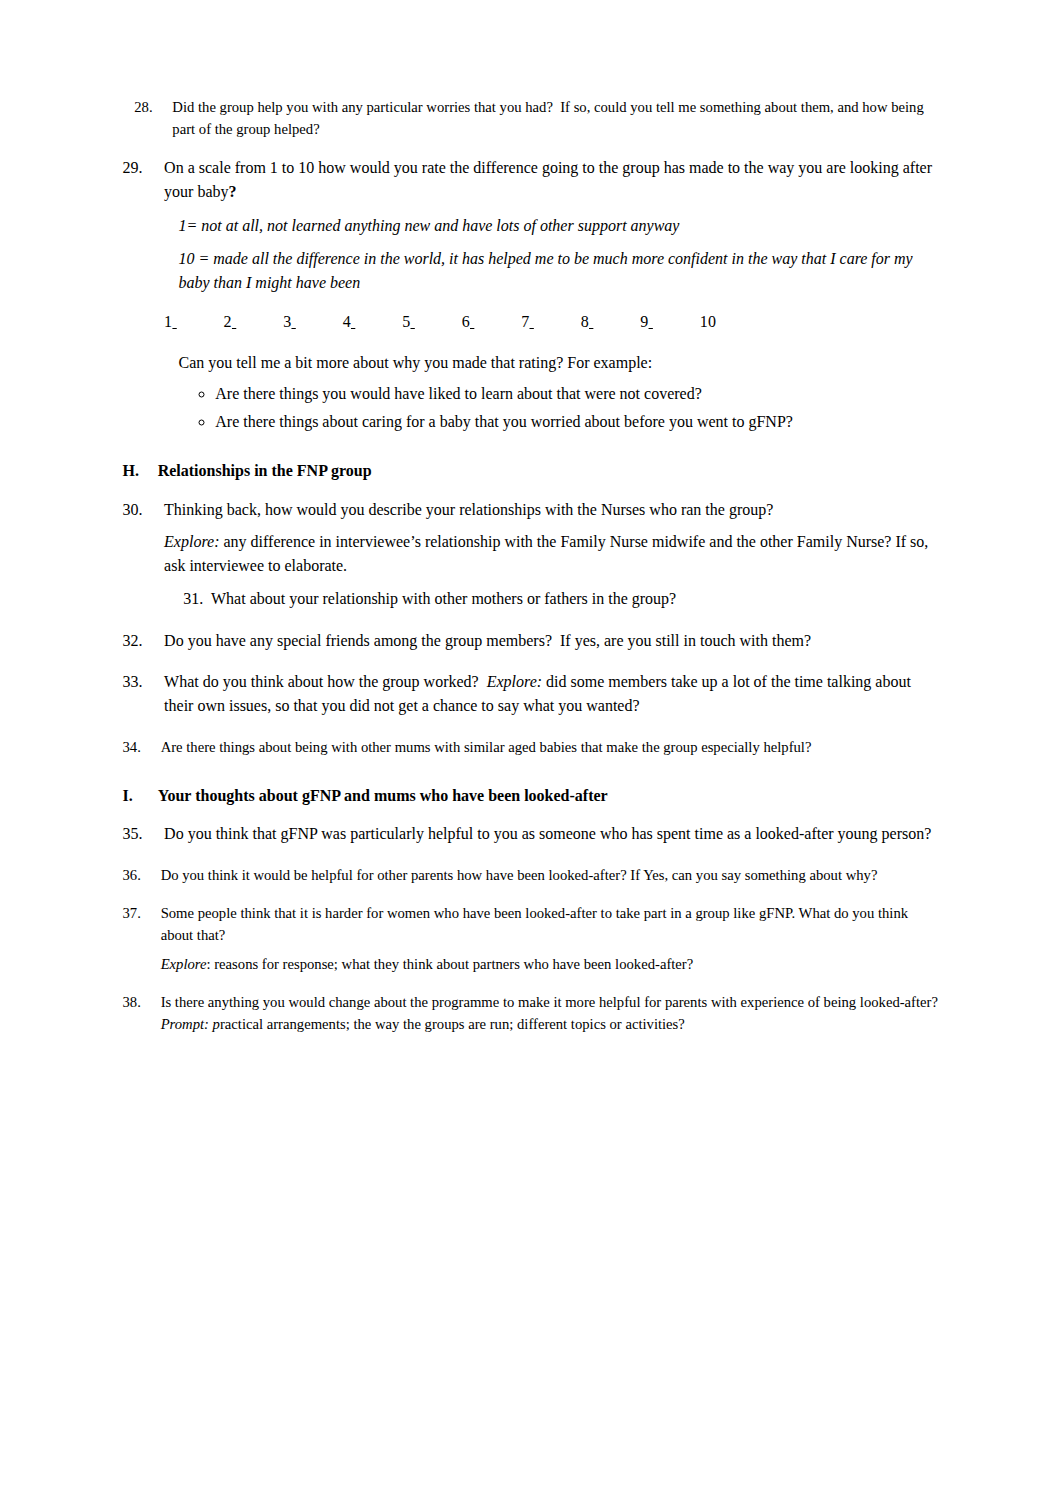28. Did the group help you with any particular worries that you had? If so, could you tell me something about them, and how being part of the group helped?
29. On a scale from 1 to 10 how would you rate the difference going to the group has made to the way you are looking after your baby?
1= not at all, not learned anything new and have lots of other support anyway
10 = made all the difference in the world, it has helped me to be much more confident in the way that I care for my baby than I might have been
1 2 3 4 5 6 7 8 9 10
Can you tell me a bit more about why you made that rating? For example:
Are there things you would have liked to learn about that were not covered?
Are there things about caring for a baby that you worried about before you went to gFNP?
H. Relationships in the FNP group
30. Thinking back, how would you describe your relationships with the Nurses who ran the group?
Explore: any difference in interviewee’s relationship with the Family Nurse midwife and the other Family Nurse? If so, ask interviewee to elaborate.
31. What about your relationship with other mothers or fathers in the group?
32. Do you have any special friends among the group members? If yes, are you still in touch with them?
33. What do you think about how the group worked? Explore: did some members take up a lot of the time talking about their own issues, so that you did not get a chance to say what you wanted?
34. Are there things about being with other mums with similar aged babies that make the group especially helpful?
I. Your thoughts about gFNP and mums who have been looked-after
35. Do you think that gFNP was particularly helpful to you as someone who has spent time as a looked-after young person?
36. Do you think it would be helpful for other parents how have been looked-after? If Yes, can you say something about why?
37. Some people think that it is harder for women who have been looked-after to take part in a group like gFNP. What do you think about that?
Explore: reasons for response; what they think about partners who have been looked-after?
38. Is there anything you would change about the programme to make it more helpful for parents with experience of being looked-after?
Prompt: practical arrangements; the way the groups are run; different topics or activities?